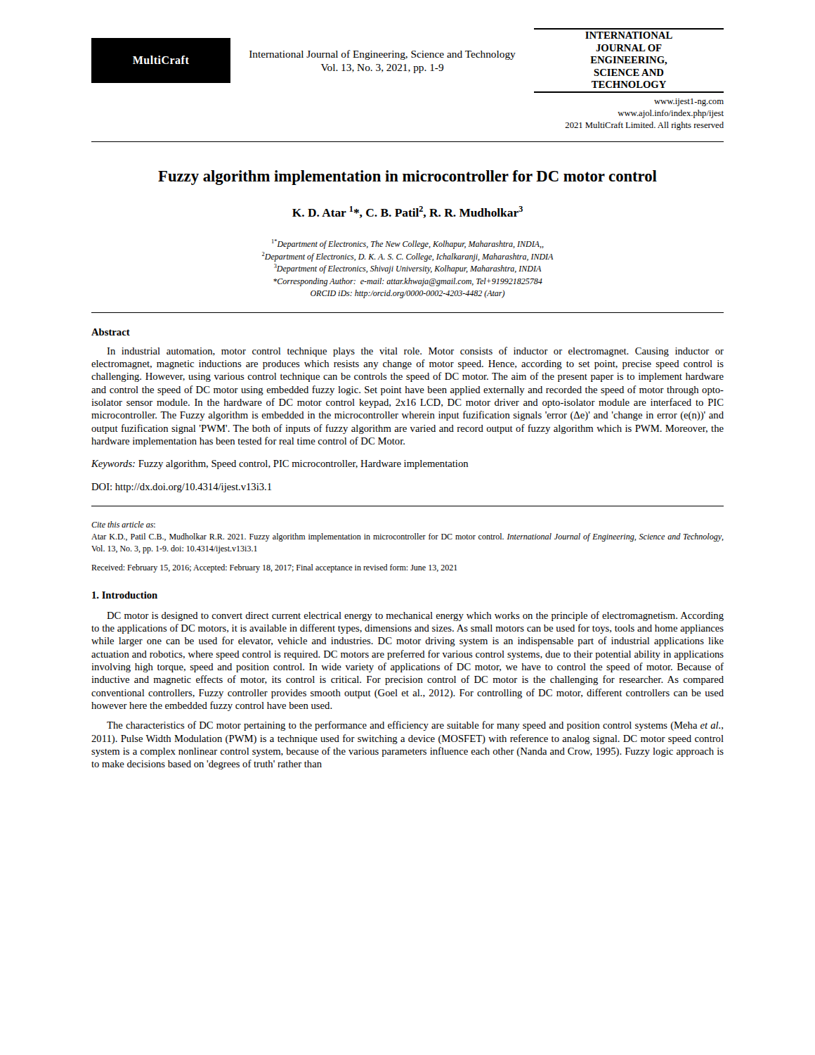| MultiCraft | International Journal of Engineering, Science and Technology Vol. 13, No. 3, 2021, pp. 1-9 | INTERNATIONAL JOURNAL OF ENGINEERING, SCIENCE AND TECHNOLOGY |
www.ijest1-ng.com
www.ajol.info/index.php/ijest
2021 MultiCraft Limited. All rights reserved
Fuzzy algorithm implementation in microcontroller for DC motor control
K. D. Atar 1*, C. B. Patil2, R. R. Mudholkar3
1*Department of Electronics, The New College, Kolhapur, Maharashtra, INDIA,,
2Department of Electronics, D. K. A. S. C. College, Ichalkaranji, Maharashtra, INDIA
3Department of Electronics, Shivaji University, Kolhapur, Maharashtra, INDIA
*Corresponding Author: e-mail: attar.khwaja@gmail.com, Tel+919921825784
ORCID iDs: http:/orcid.org/0000-0002-4203-4482 (Atar)
Abstract
In industrial automation, motor control technique plays the vital role. Motor consists of inductor or electromagnet. Causing inductor or electromagnet, magnetic inductions are produces which resists any change of motor speed. Hence, according to set point, precise speed control is challenging. However, using various control technique can be controls the speed of DC motor. The aim of the present paper is to implement hardware and control the speed of DC motor using embedded fuzzy logic. Set point have been applied externally and recorded the speed of motor through opto-isolator sensor module. In the hardware of DC motor control keypad, 2x16 LCD, DC motor driver and opto-isolator module are interfaced to PIC microcontroller. The Fuzzy algorithm is embedded in the microcontroller wherein input fuzification signals 'error (Δe)' and 'change in error (e(n))' and output fuzification signal 'PWM'. The both of inputs of fuzzy algorithm are varied and record output of fuzzy algorithm which is PWM. Moreover, the hardware implementation has been tested for real time control of DC Motor.
Keywords: Fuzzy algorithm, Speed control, PIC microcontroller, Hardware implementation
DOI: http://dx.doi.org/10.4314/ijest.v13i3.1
Cite this article as:
Atar K.D., Patil C.B., Mudholkar R.R. 2021. Fuzzy algorithm implementation in microcontroller for DC motor control. International Journal of Engineering, Science and Technology, Vol. 13, No. 3, pp. 1-9. doi: 10.4314/ijest.v13i3.1
Received: February 15, 2016; Accepted: February 18, 2017; Final acceptance in revised form: June 13, 2021
1. Introduction
DC motor is designed to convert direct current electrical energy to mechanical energy which works on the principle of electromagnetism. According to the applications of DC motors, it is available in different types, dimensions and sizes. As small motors can be used for toys, tools and home appliances while larger one can be used for elevator, vehicle and industries. DC motor driving system is an indispensable part of industrial applications like actuation and robotics, where speed control is required. DC motors are preferred for various control systems, due to their potential ability in applications involving high torque, speed and position control. In wide variety of applications of DC motor, we have to control the speed of motor. Because of inductive and magnetic effects of motor, its control is critical. For precision control of DC motor is the challenging for researcher. As compared conventional controllers, Fuzzy controller provides smooth output (Goel et al., 2012). For controlling of DC motor, different controllers can be used however here the embedded fuzzy control have been used.
The characteristics of DC motor pertaining to the performance and efficiency are suitable for many speed and position control systems (Meha et al., 2011). Pulse Width Modulation (PWM) is a technique used for switching a device (MOSFET) with reference to analog signal. DC motor speed control system is a complex nonlinear control system, because of the various parameters influence each other (Nanda and Crow, 1995). Fuzzy logic approach is to make decisions based on 'degrees of truth' rather than